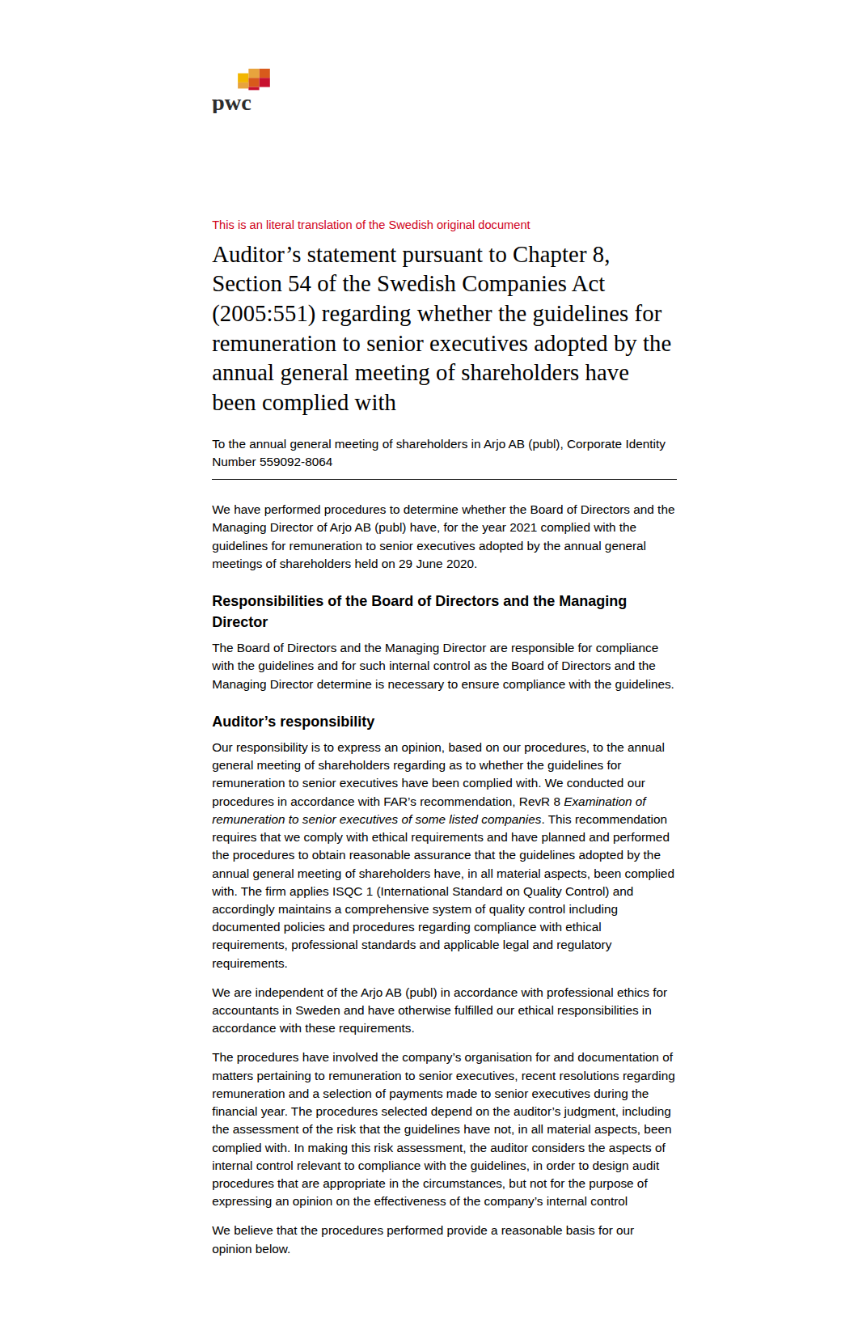pwc
This is an literal translation of the Swedish original document
Auditor’s statement pursuant to Chapter 8, Section 54 of the Swedish Companies Act (2005:551) regarding whether the guidelines for remuneration to senior executives adopted by the annual general meeting of shareholders have been complied with
To the annual general meeting of shareholders in Arjo AB (publ), Corporate Identity Number 559092-8064
We have performed procedures to determine whether the Board of Directors and the Managing Director of Arjo AB (publ) have, for the year 2021 complied with the guidelines for remuneration to senior executives adopted by the annual general meetings of shareholders held on 29 June 2020.
Responsibilities of the Board of Directors and the Managing Director
The Board of Directors and the Managing Director are responsible for compliance with the guidelines and for such internal control as the Board of Directors and the Managing Director determine is necessary to ensure compliance with the guidelines.
Auditor’s responsibility
Our responsibility is to express an opinion, based on our procedures, to the annual general meeting of shareholders regarding as to whether the guidelines for remuneration to senior executives have been complied with. We conducted our procedures in accordance with FAR’s recommendation, RevR 8 Examination of remuneration to senior executives of some listed companies. This recommendation requires that we comply with ethical requirements and have planned and performed the procedures to obtain reasonable assurance that the guidelines adopted by the annual general meeting of shareholders have, in all material aspects, been complied with. The firm applies ISQC 1 (International Standard on Quality Control) and accordingly maintains a comprehensive system of quality control including documented policies and procedures regarding compliance with ethical requirements, professional standards and applicable legal and regulatory requirements.
We are independent of the Arjo AB (publ) in accordance with professional ethics for accountants in Sweden and have otherwise fulfilled our ethical responsibilities in accordance with these requirements.
The procedures have involved the company’s organisation for and documentation of matters pertaining to remuneration to senior executives, recent resolutions regarding remuneration and a selection of payments made to senior executives during the financial year. The procedures selected depend on the auditor’s judgment, including the assessment of the risk that the guidelines have not, in all material aspects, been complied with. In making this risk assessment, the auditor considers the aspects of internal control relevant to compliance with the guidelines, in order to design audit procedures that are appropriate in the circumstances, but not for the purpose of expressing an opinion on the effectiveness of the company’s internal control
We believe that the procedures performed provide a reasonable basis for our opinion below.